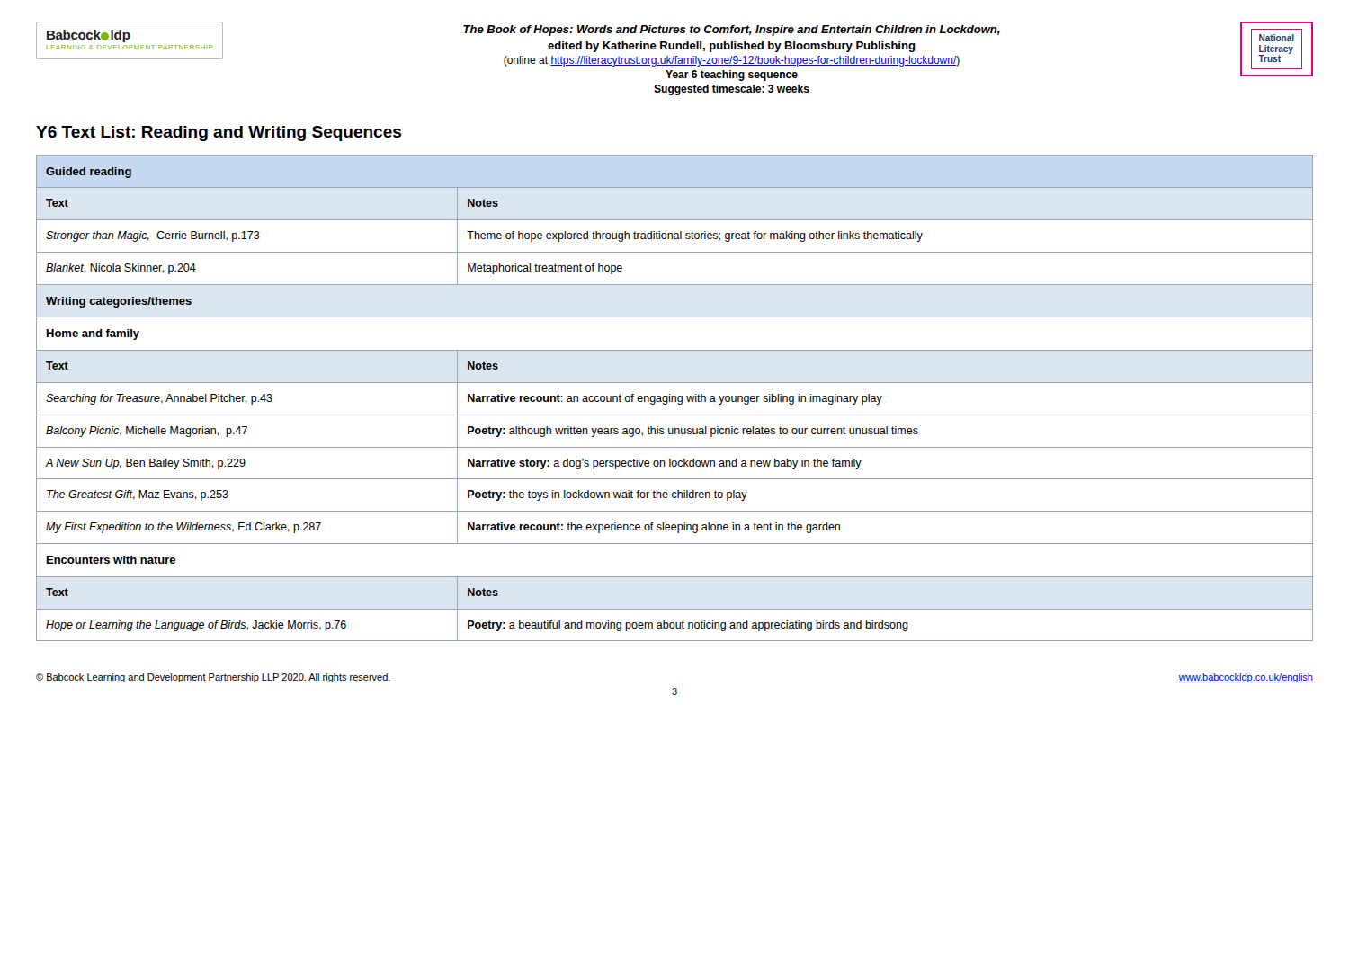Babcock ldp LEARNING & DEVELOPMENT PARTNERSHIP
The Book of Hopes: Words and Pictures to Comfort, Inspire and Entertain Children in Lockdown,
edited by Katherine Rundell, published by Bloomsbury Publishing
(online at https://literacytrust.org.uk/family-zone/9-12/book-hopes-for-children-during-lockdown/)
Year 6 teaching sequence
Suggested timescale: 3 weeks
National Literacy Trust
Y6 Text List: Reading and Writing Sequences
| Guided reading |
| Text | Notes |
| Stronger than Magic, Cerrie Burnell, p.173 | Theme of hope explored through traditional stories; great for making other links thematically |
| Blanket , Nicola Skinner, p.204 | Metaphorical treatment of hope |
| Writing categories/themes |
| Home and family |
| Text | Notes |
| Searching for Treasure , Annabel Pitcher, p.43 | Narrative recount : an account of engaging with a younger sibling in imaginary play |
| Balcony Picnic , Michelle Magorian, p.47 | Poetry: although written years ago, this unusual picnic relates to our current unusual times |
| A New Sun Up, Ben Bailey Smith, p.229 | Narrative story: a dog’s perspective on lockdown and a new baby in the family |
| The Greatest Gift , Maz Evans, p.253 | Poetry: the toys in lockdown wait for the children to play |
| My First Expedition to the Wilderness , Ed Clarke, p.287 | Narrative recount: the experience of sleeping alone in a tent in the garden |
| Encounters with nature |
| Text | Notes |
| Hope or Learning the Language of Birds , Jackie Morris, p.76 | Poetry: a beautiful and moving poem about noticing and appreciating birds and birdsong |
© Babcock Learning and Development Partnership LLP 2020. All rights reserved.
www.babcockldp.co.uk/english
3